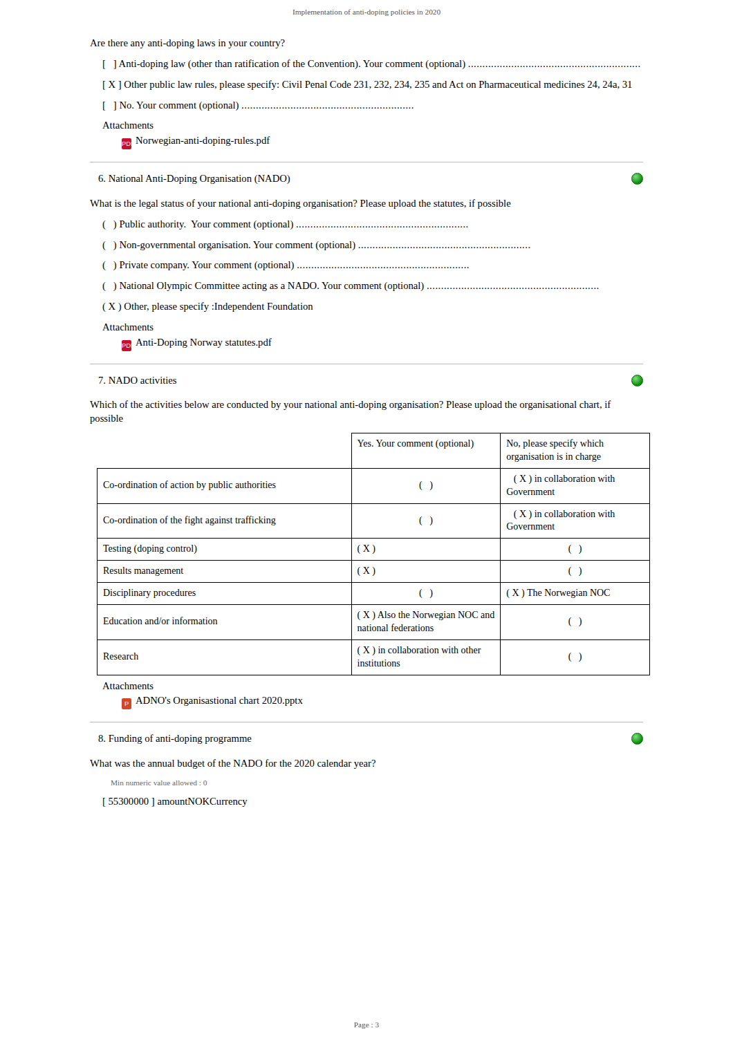Implementation of anti-doping policies in 2020
Are there any anti-doping laws in your country?
[ ] Anti-doping law (other than ratification of the Convention). Your comment (optional) ............................................................
[ X ] Other public law rules, please specify: Civil Penal Code 231, 232, 234, 235 and Act on Pharmaceutical medicines 24, 24a, 31
[ ] No. Your comment (optional) ............................................................
Attachments
PDFNorwegian-anti-doping-rules.pdf
6. National Anti-Doping Organisation (NADO)
What is the legal status of your national anti-doping organisation? Please upload the statutes, if possible
( ) Public authority. Your comment (optional) ............................................................
( ) Non-governmental organisation. Your comment (optional) ............................................................
( ) Private company. Your comment (optional) ............................................................
( ) National Olympic Committee acting as a NADO. Your comment (optional) ............................................................
( X ) Other, please specify :Independent Foundation
Attachments
PDFAnti-Doping Norway statutes.pdf
7. NADO activities
Which of the activities below are conducted by your national anti-doping organisation? Please upload the organisational chart, if possible
| | Yes. Your comment (optional) | No, please specify which organisation is in charge |
| --- | --- | --- |
| Co-ordination of action by public authorities | ( ) | ( X ) in collaboration with Government |
| Co-ordination of the fight against trafficking | ( ) | ( X ) in collaboration with Government |
| Testing (doping control) | ( X ) | ( ) |
| Results management | ( X ) | ( ) |
| Disciplinary procedures | ( ) | ( X ) The Norwegian NOC |
| Education and/or information | ( X ) Also the Norwegian NOC and national federations | ( ) |
| Research | ( X ) in collaboration with other institutions | ( ) |
Attachments
PADNO's Organisastional chart 2020.pptx
8. Funding of anti-doping programme
What was the annual budget of the NADO for the 2020 calendar year?
Min numeric value allowed : 0
[ 55300000 ] amountNOKCurrency
Page : 3